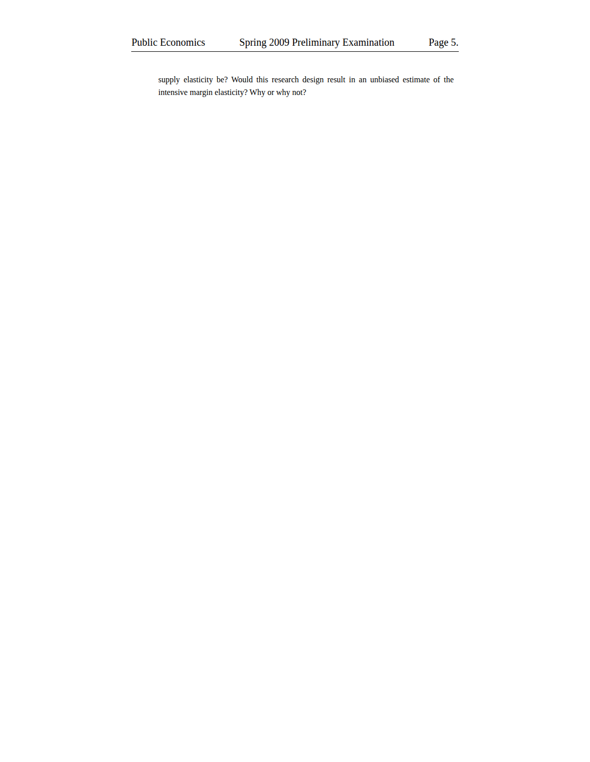Public Economics Spring 2009 Preliminary Examination Page 5.
supply elasticity be? Would this research design result in an unbiased estimate of the intensive margin elasticity? Why or why not?